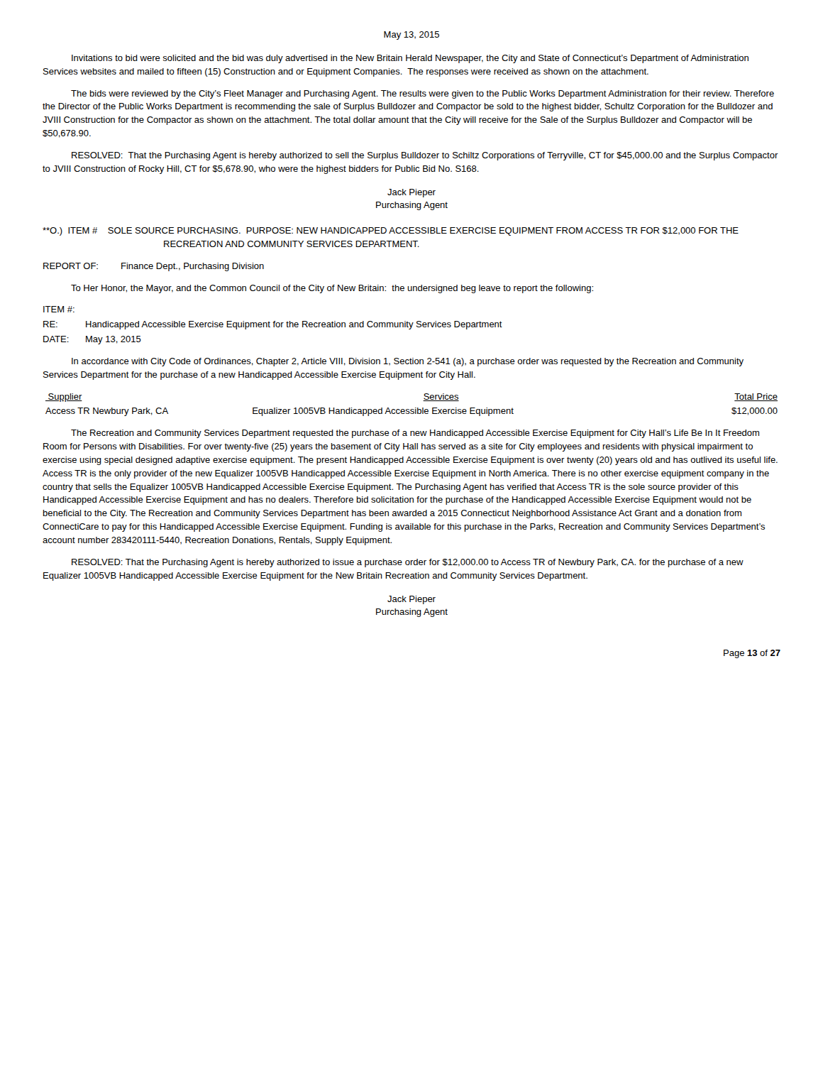May 13, 2015
Invitations to bid were solicited and the bid was duly advertised in the New Britain Herald Newspaper, the City and State of Connecticut’s Department of Administration Services websites and mailed to fifteen (15) Construction and or Equipment Companies. The responses were received as shown on the attachment.
The bids were reviewed by the City’s Fleet Manager and Purchasing Agent. The results were given to the Public Works Department Administration for their review. Therefore the Director of the Public Works Department is recommending the sale of Surplus Bulldozer and Compactor be sold to the highest bidder, Schultz Corporation for the Bulldozer and JVIII Construction for the Compactor as shown on the attachment. The total dollar amount that the City will receive for the Sale of the Surplus Bulldozer and Compactor will be $50,678.90.
RESOLVED: That the Purchasing Agent is hereby authorized to sell the Surplus Bulldozer to Schiltz Corporations of Terryville, CT for $45,000.00 and the Surplus Compactor to JVIII Construction of Rocky Hill, CT for $5,678.90, who were the highest bidders for Public Bid No. S168.
Jack Pieper
Purchasing Agent
**O.) ITEM # SOLE SOURCE PURCHASING. PURPOSE: NEW HANDICAPPED ACCESSIBLE EXERCISE EQUIPMENT FROM ACCESS TR FOR $12,000 FOR THE RECREATION AND COMMUNITY SERVICES DEPARTMENT.
REPORT OF: Finance Dept., Purchasing Division
To Her Honor, the Mayor, and the Common Council of the City of New Britain: the undersigned beg leave to report the following:
ITEM #:
RE: Handicapped Accessible Exercise Equipment for the Recreation and Community Services Department
DATE: May 13, 2015
In accordance with City Code of Ordinances, Chapter 2, Article VIII, Division 1, Section 2-541 (a), a purchase order was requested by the Recreation and Community Services Department for the purchase of a new Handicapped Accessible Exercise Equipment for City Hall.
| Supplier | Services | Total Price |
| --- | --- | --- |
| Access TR Newbury Park, CA | Equalizer 1005VB Handicapped Accessible Exercise Equipment | $12,000.00 |
The Recreation and Community Services Department requested the purchase of a new Handicapped Accessible Exercise Equipment for City Hall’s Life Be In It Freedom Room for Persons with Disabilities. For over twenty-five (25) years the basement of City Hall has served as a site for City employees and residents with physical impairment to exercise using special designed adaptive exercise equipment. The present Handicapped Accessible Exercise Equipment is over twenty (20) years old and has outlived its useful life. Access TR is the only provider of the new Equalizer 1005VB Handicapped Accessible Exercise Equipment in North America. There is no other exercise equipment company in the country that sells the Equalizer 1005VB Handicapped Accessible Exercise Equipment. The Purchasing Agent has verified that Access TR is the sole source provider of this Handicapped Accessible Exercise Equipment and has no dealers. Therefore bid solicitation for the purchase of the Handicapped Accessible Exercise Equipment would not be beneficial to the City. The Recreation and Community Services Department has been awarded a 2015 Connecticut Neighborhood Assistance Act Grant and a donation from ConnectiCare to pay for this Handicapped Accessible Exercise Equipment. Funding is available for this purchase in the Parks, Recreation and Community Services Department’s account number 283420111-5440, Recreation Donations, Rentals, Supply Equipment.
RESOLVED: That the Purchasing Agent is hereby authorized to issue a purchase order for $12,000.00 to Access TR of Newbury Park, CA. for the purchase of a new Equalizer 1005VB Handicapped Accessible Exercise Equipment for the New Britain Recreation and Community Services Department.
Jack Pieper
Purchasing Agent
Page 13 of 27